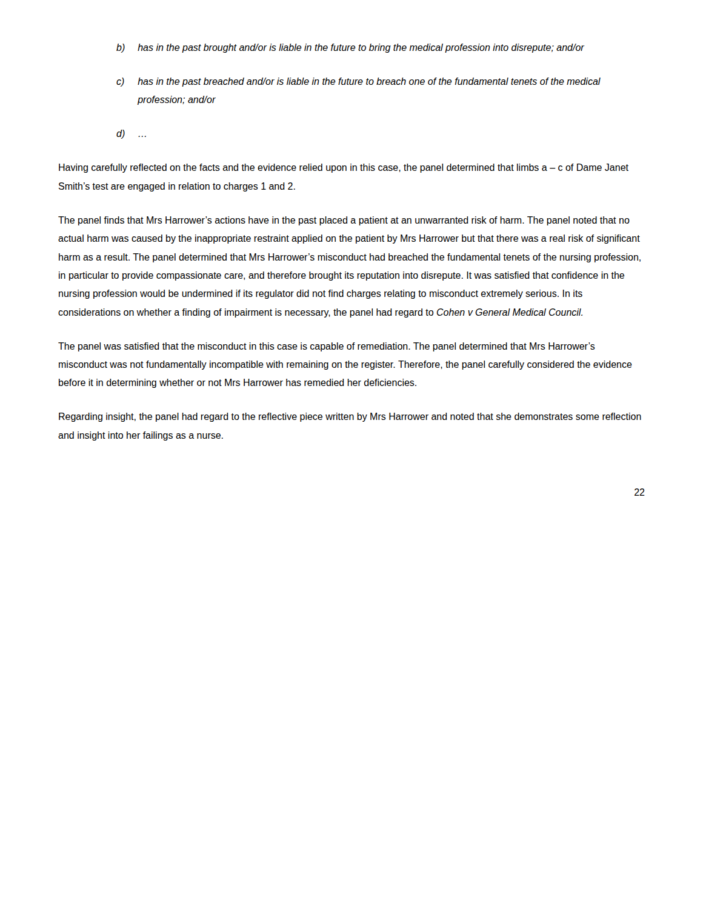b) has in the past brought and/or is liable in the future to bring the medical profession into disrepute; and/or
c) has in the past breached and/or is liable in the future to breach one of the fundamental tenets of the medical profession; and/or
d)…
Having carefully reflected on the facts and the evidence relied upon in this case, the panel determined that limbs a – c of Dame Janet Smith’s test are engaged in relation to charges 1 and 2.
The panel finds that Mrs Harrower’s actions have in the past placed a patient at an unwarranted risk of harm. The panel noted that no actual harm was caused by the inappropriate restraint applied on the patient by Mrs Harrower but that there was a real risk of significant harm as a result. The panel determined that Mrs Harrower’s misconduct had breached the fundamental tenets of the nursing profession, in particular to provide compassionate care, and therefore brought its reputation into disrepute. It was satisfied that confidence in the nursing profession would be undermined if its regulator did not find charges relating to misconduct extremely serious. In its considerations on whether a finding of impairment is necessary, the panel had regard to Cohen v General Medical Council.
The panel was satisfied that the misconduct in this case is capable of remediation. The panel determined that Mrs Harrower’s misconduct was not fundamentally incompatible with remaining on the register. Therefore, the panel carefully considered the evidence before it in determining whether or not Mrs Harrower has remedied her deficiencies.
Regarding insight, the panel had regard to the reflective piece written by Mrs Harrower and noted that she demonstrates some reflection and insight into her failings as a nurse.
22